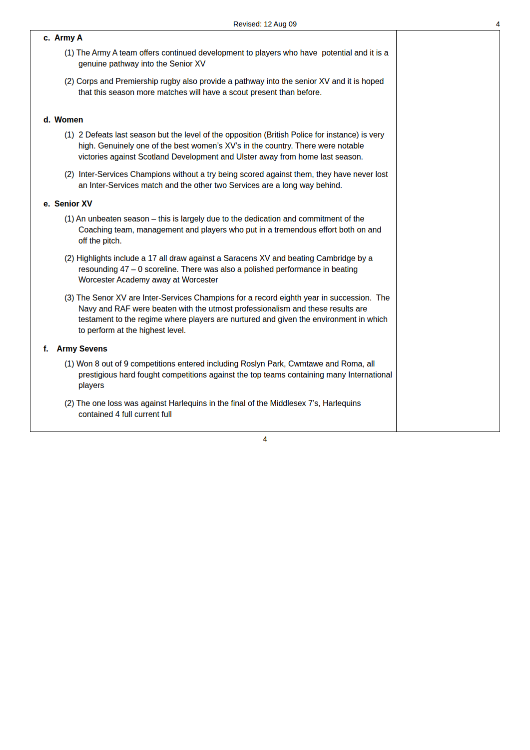Revised: 12 Aug 09 4
| c. Army A (1) The Army A team offers continued development to players who have potential and it is a genuine pathway into the Senior XV (2) Corps and Premiership rugby also provide a pathway into the senior XV and it is hoped that this season more matches will have a scout present than before. d. Women (1) 2 Defeats last season but the level of the opposition (British Police for instance) is very high. Genuinely one of the best women’s XV’s in the country. There were notable victories against Scotland Development and Ulster away from home last season. (2) Inter-Services Champions without a try being scored against them, they have never lost an Inter-Services match and the other two Services are a long way behind. e. Senior XV (1) An unbeaten season – this is largely due to the dedication and commitment of the Coaching team, management and players who put in a tremendous effort both on and off the pitch. (2) Highlights include a 17 all draw against a Saracens XV and beating Cambridge by a resounding 47 – 0 scoreline. There was also a polished performance in beating Worcester Academy away at Worcester (3) The Senor XV are Inter-Services Champions for a record eighth year in succession. The Navy and RAF were beaten with the utmost professionalism and these results are testament to the regime where players are nurtured and given the environment in which to perform at the highest level. f. Army Sevens (1) Won 8 out of 9 competitions entered including Roslyn Park, Cwmtawe and Roma, all prestigious hard fought competitions against the top teams containing many International players (2) The one loss was against Harlequins in the final of the Middlesex 7’s, Harlequins contained 4 full current full | |
4